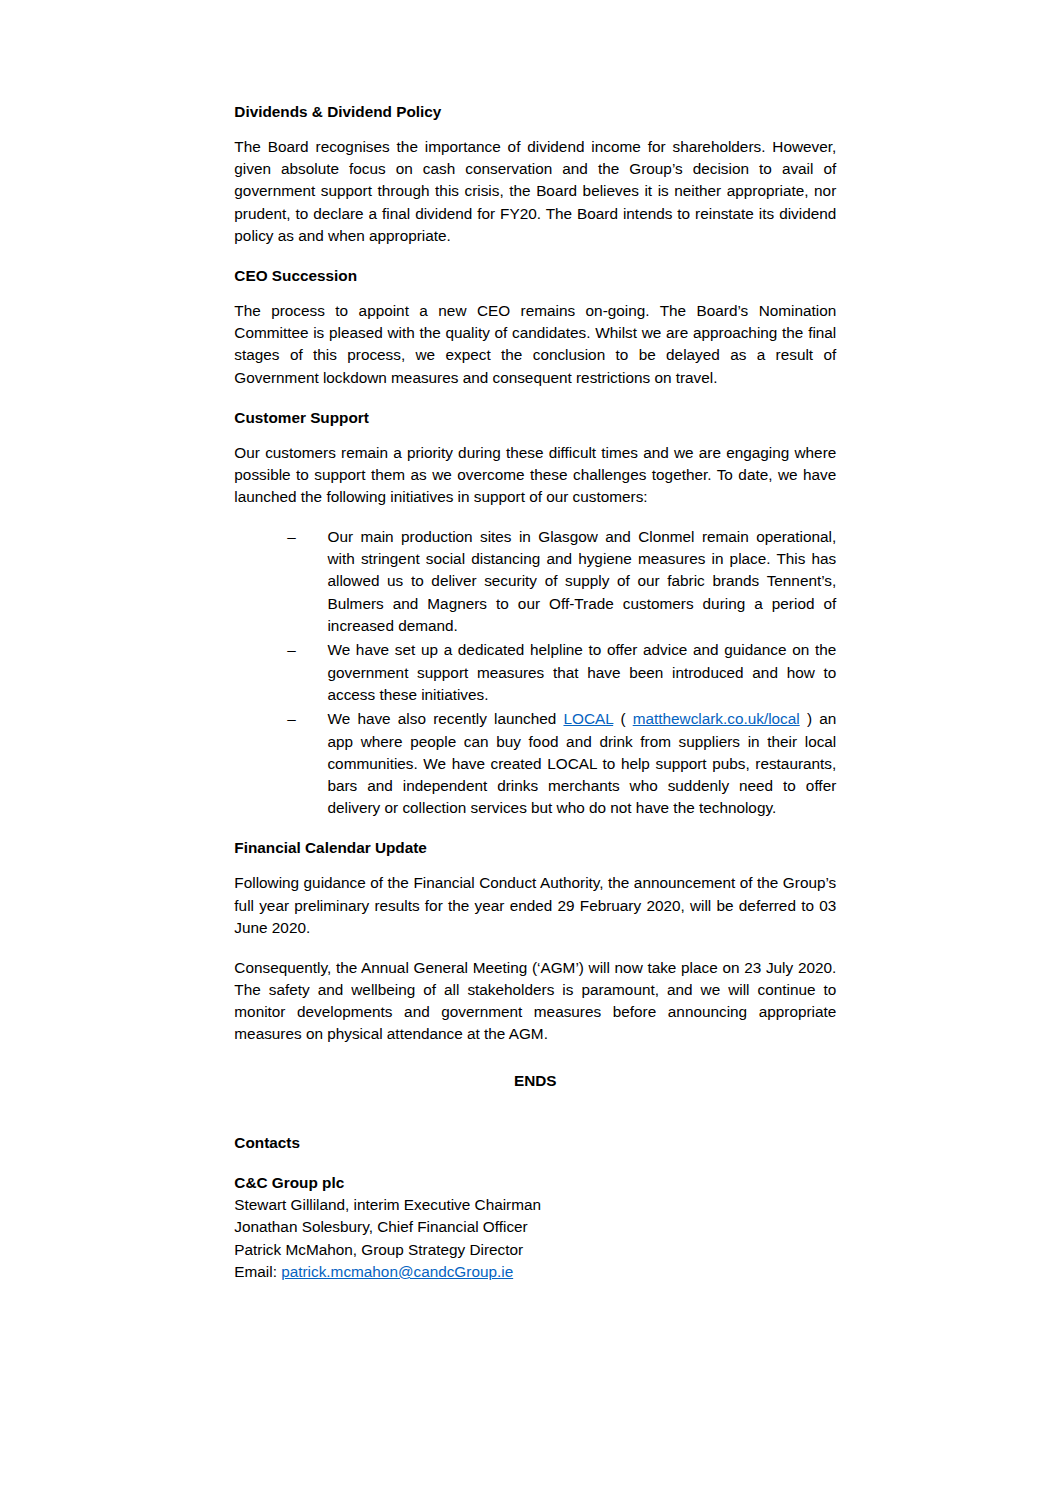Dividends & Dividend Policy
The Board recognises the importance of dividend income for shareholders. However, given absolute focus on cash conservation and the Group’s decision to avail of government support through this crisis, the Board believes it is neither appropriate, nor prudent, to declare a final dividend for FY20. The Board intends to reinstate its dividend policy as and when appropriate.
CEO Succession
The process to appoint a new CEO remains on-going. The Board’s Nomination Committee is pleased with the quality of candidates. Whilst we are approaching the final stages of this process, we expect the conclusion to be delayed as a result of Government lockdown measures and consequent restrictions on travel.
Customer Support
Our customers remain a priority during these difficult times and we are engaging where possible to support them as we overcome these challenges together. To date, we have launched the following initiatives in support of our customers:
Our main production sites in Glasgow and Clonmel remain operational, with stringent social distancing and hygiene measures in place. This has allowed us to deliver security of supply of our fabric brands Tennent’s, Bulmers and Magners to our Off-Trade customers during a period of increased demand.
We have set up a dedicated helpline to offer advice and guidance on the government support measures that have been introduced and how to access these initiatives.
We have also recently launched LOCAL ( matthewclark.co.uk/local ) an app where people can buy food and drink from suppliers in their local communities. We have created LOCAL to help support pubs, restaurants, bars and independent drinks merchants who suddenly need to offer delivery or collection services but who do not have the technology.
Financial Calendar Update
Following guidance of the Financial Conduct Authority, the announcement of the Group’s full year preliminary results for the year ended 29 February 2020, will be deferred to 03 June 2020.
Consequently, the Annual General Meeting (‘AGM’) will now take place on 23 July 2020. The safety and wellbeing of all stakeholders is paramount, and we will continue to monitor developments and government measures before announcing appropriate measures on physical attendance at the AGM.
ENDS
Contacts
C&C Group plc
Stewart Gilliland, interim Executive Chairman
Jonathan Solesbury, Chief Financial Officer
Patrick McMahon, Group Strategy Director
Email: patrick.mcmahon@candcGroup.ie